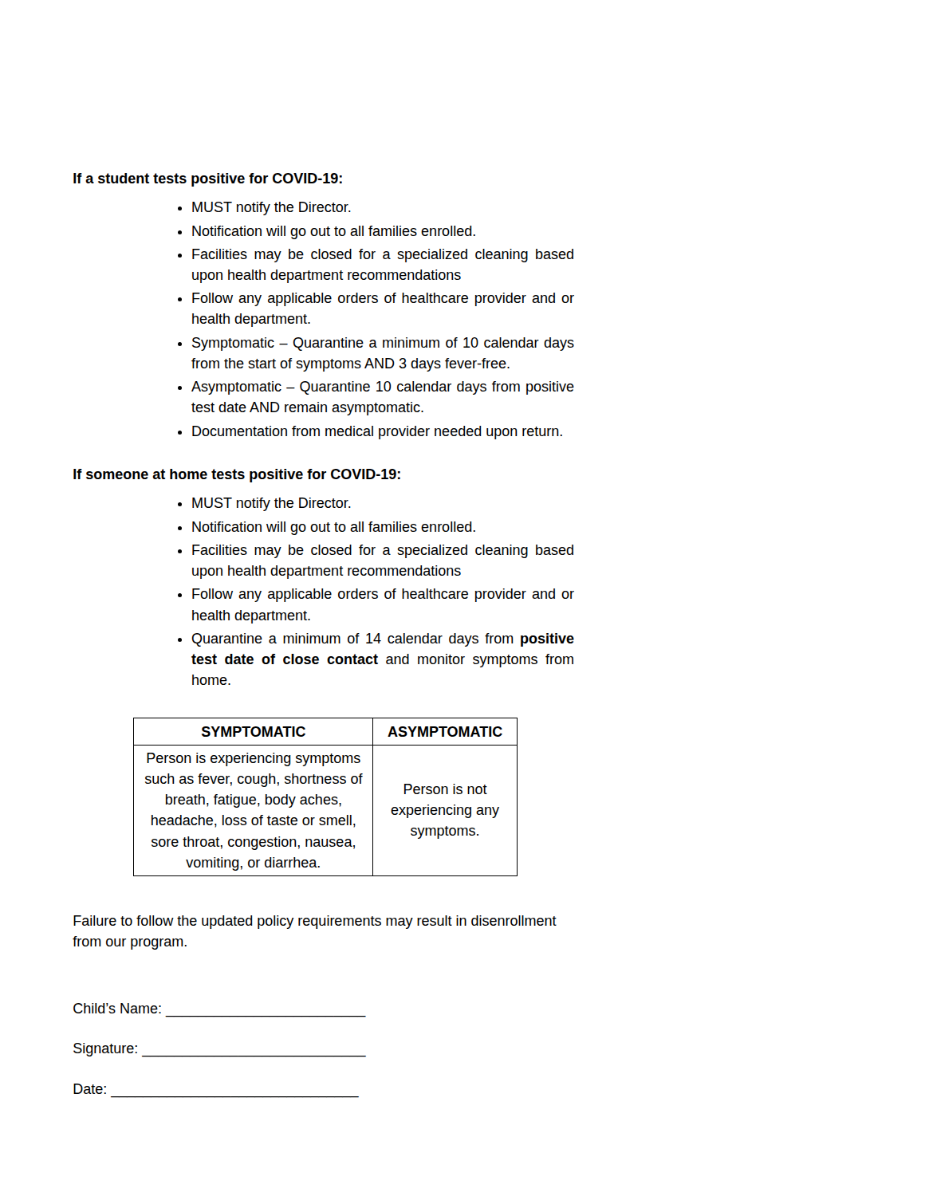If a student tests positive for COVID-19:
MUST notify the Director.
Notification will go out to all families enrolled.
Facilities may be closed for a specialized cleaning based upon health department recommendations
Follow any applicable orders of healthcare provider and or health department.
Symptomatic – Quarantine a minimum of 10 calendar days from the start of symptoms AND 3 days fever-free.
Asymptomatic – Quarantine 10 calendar days from positive test date AND remain asymptomatic.
Documentation from medical provider needed upon return.
If someone at home tests positive for COVID-19:
MUST notify the Director.
Notification will go out to all families enrolled.
Facilities may be closed for a specialized cleaning based upon health department recommendations
Follow any applicable orders of healthcare provider and or health department.
Quarantine a minimum of 14 calendar days from positive test date of close contact and monitor symptoms from home.
| SYMPTOMATIC | ASYMPTOMATIC |
| --- | --- |
| Person is experiencing symptoms such as fever, cough, shortness of breath, fatigue, body aches, headache, loss of taste or smell, sore throat, congestion, nausea, vomiting, or diarrhea. | Person is not experiencing any symptoms. |
Failure to follow the updated policy requirements may result in disenrollment from our program.
Child’s Name: _________________________
Signature: ____________________________
Date: _______________________________